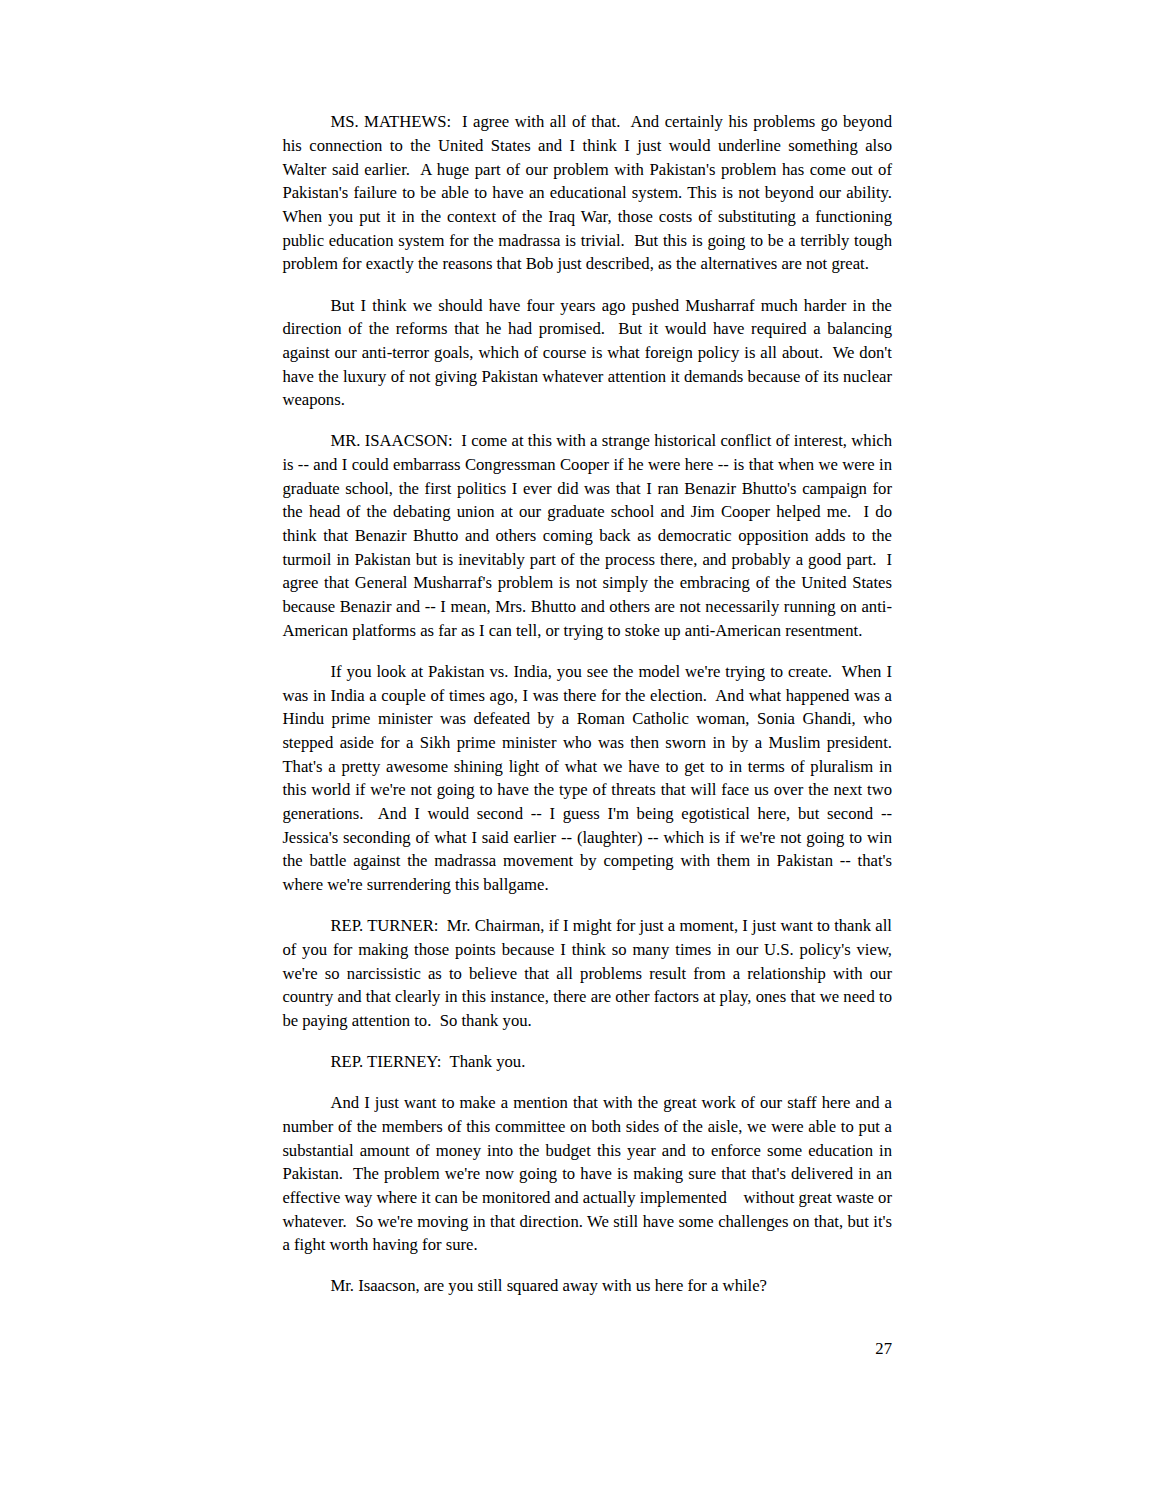MS. MATHEWS: I agree with all of that. And certainly his problems go beyond his connection to the United States and I think I just would underline something also Walter said earlier. A huge part of our problem with Pakistan's problem has come out of Pakistan's failure to be able to have an educational system. This is not beyond our ability. When you put it in the context of the Iraq War, those costs of substituting a functioning public education system for the madrassa is trivial. But this is going to be a terribly tough problem for exactly the reasons that Bob just described, as the alternatives are not great.
But I think we should have four years ago pushed Musharraf much harder in the direction of the reforms that he had promised. But it would have required a balancing against our anti-terror goals, which of course is what foreign policy is all about. We don't have the luxury of not giving Pakistan whatever attention it demands because of its nuclear weapons.
MR. ISAACSON: I come at this with a strange historical conflict of interest, which is -- and I could embarrass Congressman Cooper if he were here -- is that when we were in graduate school, the first politics I ever did was that I ran Benazir Bhutto's campaign for the head of the debating union at our graduate school and Jim Cooper helped me. I do think that Benazir Bhutto and others coming back as democratic opposition adds to the turmoil in Pakistan but is inevitably part of the process there, and probably a good part. I agree that General Musharraf's problem is not simply the embracing of the United States because Benazir and -- I mean, Mrs. Bhutto and others are not necessarily running on anti-American platforms as far as I can tell, or trying to stoke up anti-American resentment.
If you look at Pakistan vs. India, you see the model we're trying to create. When I was in India a couple of times ago, I was there for the election. And what happened was a Hindu prime minister was defeated by a Roman Catholic woman, Sonia Ghandi, who stepped aside for a Sikh prime minister who was then sworn in by a Muslim president. That's a pretty awesome shining light of what we have to get to in terms of pluralism in this world if we're not going to have the type of threats that will face us over the next two generations. And I would second -- I guess I'm being egotistical here, but second -- Jessica's seconding of what I said earlier -- (laughter) -- which is if we're not going to win the battle against the madrassa movement by competing with them in Pakistan -- that's where we're surrendering this ballgame.
REP. TURNER: Mr. Chairman, if I might for just a moment, I just want to thank all of you for making those points because I think so many times in our U.S. policy's view, we're so narcissistic as to believe that all problems result from a relationship with our country and that clearly in this instance, there are other factors at play, ones that we need to be paying attention to. So thank you.
REP. TIERNEY: Thank you.
And I just want to make a mention that with the great work of our staff here and a number of the members of this committee on both sides of the aisle, we were able to put a substantial amount of money into the budget this year and to enforce some education in Pakistan. The problem we're now going to have is making sure that that's delivered in an effective way where it can be monitored and actually implemented without great waste or whatever. So we're moving in that direction. We still have some challenges on that, but it's a fight worth having for sure.
Mr. Isaacson, are you still squared away with us here for a while?
27